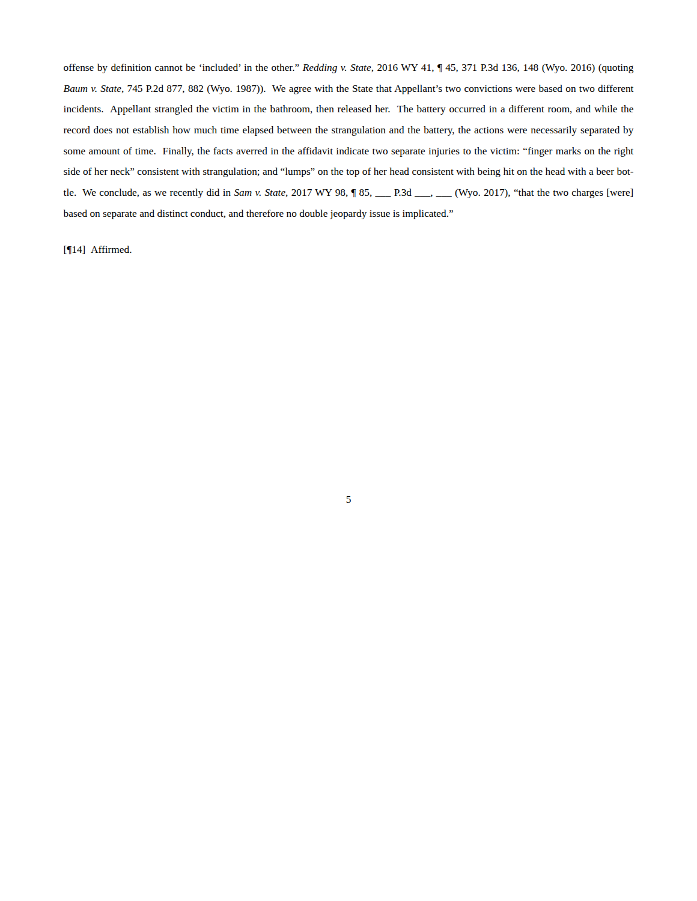offense by definition cannot be ‘included’ in the other.” Redding v. State, 2016 WY 41, ¶ 45, 371 P.3d 136, 148 (Wyo. 2016) (quoting Baum v. State, 745 P.2d 877, 882 (Wyo. 1987)). We agree with the State that Appellant’s two convictions were based on two different incidents. Appellant strangled the victim in the bathroom, then released her. The battery occurred in a different room, and while the record does not establish how much time elapsed between the strangulation and the battery, the actions were necessarily separated by some amount of time. Finally, the facts averred in the affidavit indicate two separate injuries to the victim: “finger marks on the right side of her neck” consistent with strangulation; and “lumps” on the top of her head consistent with being hit on the head with a beer bottle. We conclude, as we recently did in Sam v. State, 2017 WY 98, ¶ 85, ___ P.3d ___, ___ (Wyo. 2017), “that the two charges [were] based on separate and distinct conduct, and therefore no double jeopardy issue is implicated.”
[¶14] Affirmed.
5